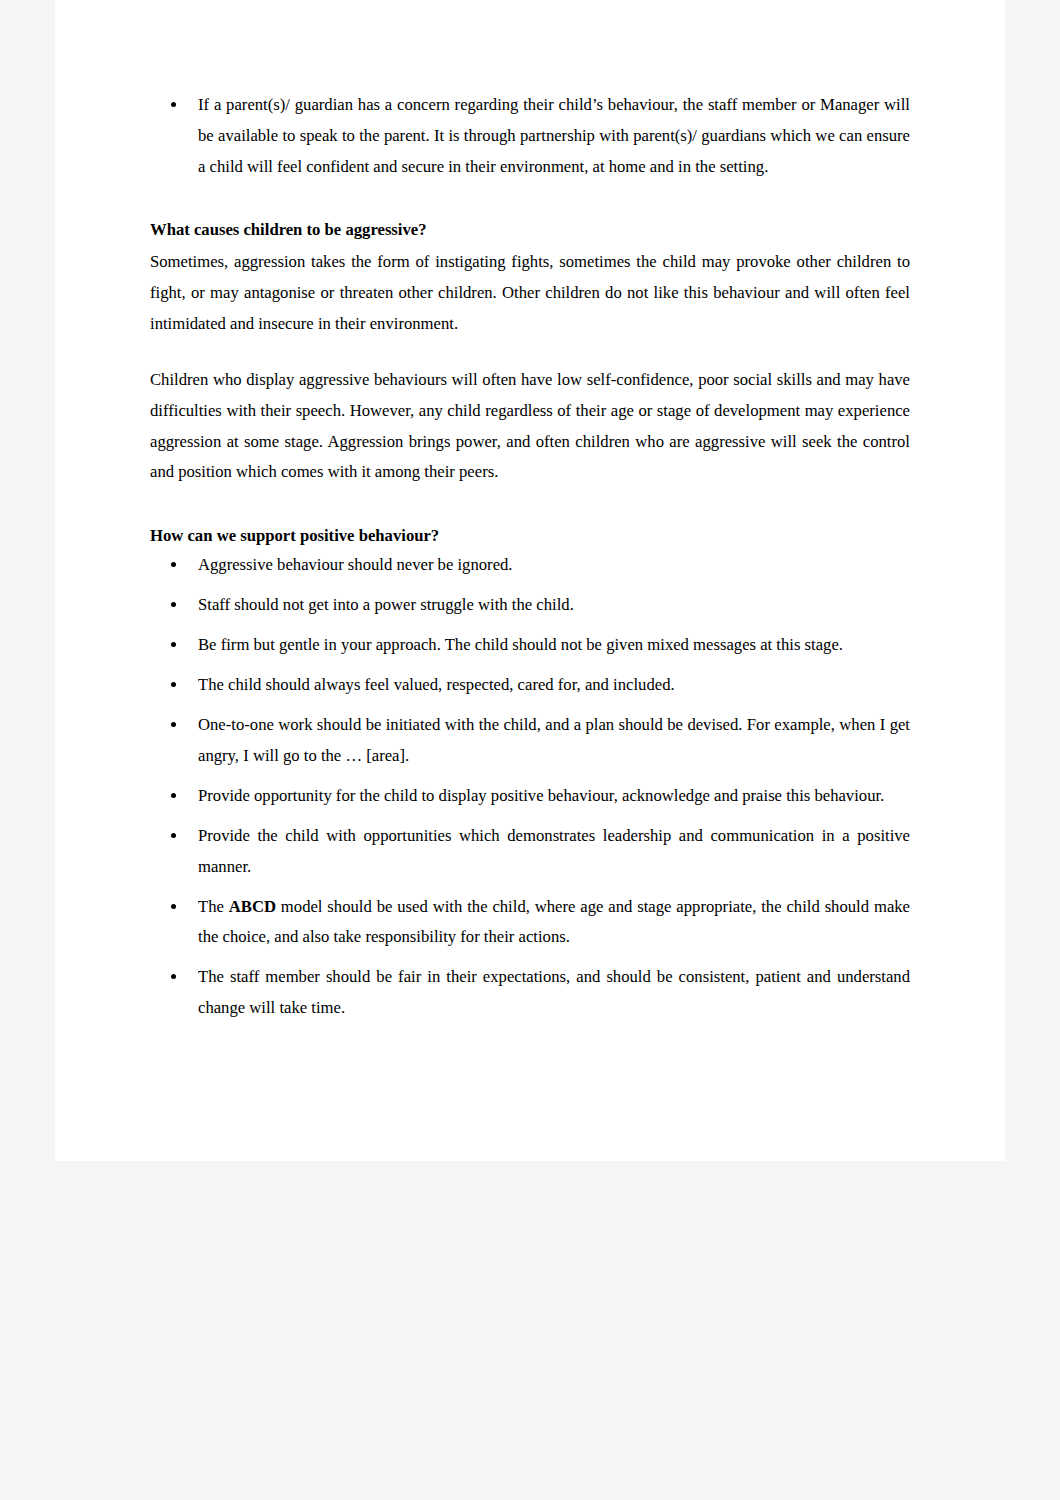If a parent(s)/ guardian has a concern regarding their child’s behaviour, the staff member or Manager will be available to speak to the parent. It is through partnership with parent(s)/ guardians which we can ensure a child will feel confident and secure in their environment, at home and in the setting.
What causes children to be aggressive?
Sometimes, aggression takes the form of instigating fights, sometimes the child may provoke other children to fight, or may antagonise or threaten other children. Other children do not like this behaviour and will often feel intimidated and insecure in their environment.
Children who display aggressive behaviours will often have low self-confidence, poor social skills and may have difficulties with their speech. However, any child regardless of their age or stage of development may experience aggression at some stage. Aggression brings power, and often children who are aggressive will seek the control and position which comes with it among their peers.
How can we support positive behaviour?
Aggressive behaviour should never be ignored.
Staff should not get into a power struggle with the child.
Be firm but gentle in your approach. The child should not be given mixed messages at this stage.
The child should always feel valued, respected, cared for, and included.
One-to-one work should be initiated with the child, and a plan should be devised. For example, when I get angry, I will go to the … [area].
Provide opportunity for the child to display positive behaviour, acknowledge and praise this behaviour.
Provide the child with opportunities which demonstrates leadership and communication in a positive manner.
The ABCD model should be used with the child, where age and stage appropriate, the child should make the choice, and also take responsibility for their actions.
The staff member should be fair in their expectations, and should be consistent, patient and understand change will take time.